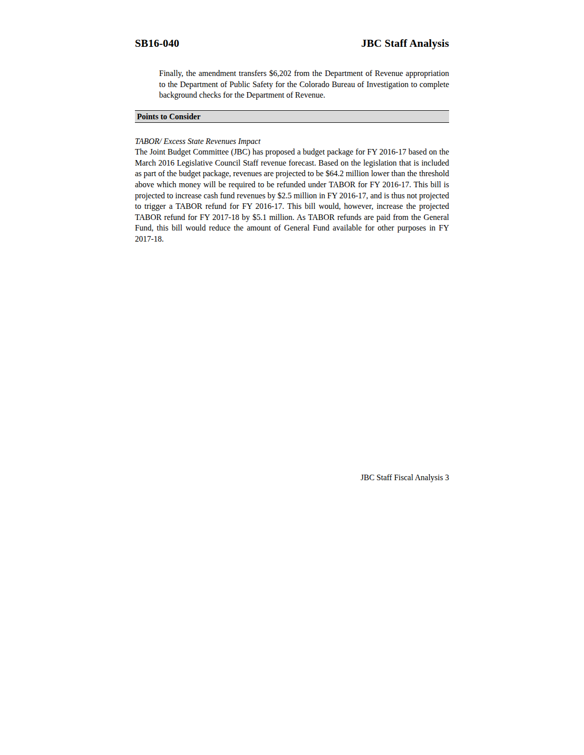SB16-040 JBC Staff Analysis
Finally, the amendment transfers $6,202 from the Department of Revenue appropriation to the Department of Public Safety for the Colorado Bureau of Investigation to complete background checks for the Department of Revenue.
Points to Consider
TABOR/ Excess State Revenues Impact
The Joint Budget Committee (JBC) has proposed a budget package for FY 2016-17 based on the March 2016 Legislative Council Staff revenue forecast. Based on the legislation that is included as part of the budget package, revenues are projected to be $64.2 million lower than the threshold above which money will be required to be refunded under TABOR for FY 2016-17. This bill is projected to increase cash fund revenues by $2.5 million in FY 2016-17, and is thus not projected to trigger a TABOR refund for FY 2016-17. This bill would, however, increase the projected TABOR refund for FY 2017-18 by $5.1 million. As TABOR refunds are paid from the General Fund, this bill would reduce the amount of General Fund available for other purposes in FY 2017-18.
JBC Staff Fiscal Analysis 3